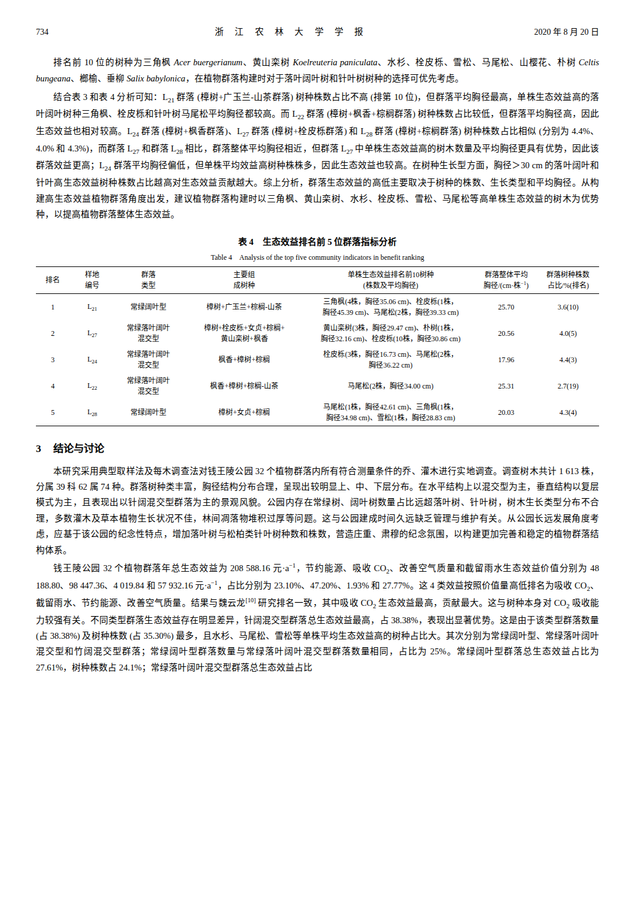734 浙 江 农 林 大 学 学 报 2020 年 8 月 20 日
排名前 10 位的树种为三角枫 Acer buergerianum、黄山栾树 Koelreuteria paniculata、水杉、栓皮栎、雪松、马尾松、山樱花、朴树 Celtis bungeana、榔榆、垂柳 Salix babylonica，在植物群落构建时对于落叶阔叶树和针叶树树种的选择可优先考虑。
结合表 3 和表 4 分析可知：L21 群落 (樟树+广玉兰-山茶群落) 树种株数占比不高 (排第 10 位)，但群落平均胸径最高，单株生态效益高的落叶阔叶树种三角枫、栓皮栎和针叶树马尾松平均胸径都较高。而 L22 群落 (樟树+枫香+棕榈群落) 树种株数占比较低，但群落平均胸径高，因此生态效益也相对较高。L24 群落 (樟树+枫香群落)、L27 群落 (樟树+栓皮栎群落) 和 L28 群落 (樟树+棕榈群落) 树种株数占比相似 (分别为 4.4%、4.0% 和 4.3%)，而群落 L27 和群落 L28 相比，群落整体平均胸径相近，但群落 L27 中单株生态效益高的树木数量及平均胸径更具有优势，因此该群落效益更高；L24 群落平均胸径偏低，但单株平均效益高树种株株多，因此生态效益也较高。在树种生长型方面，胸径＞30 cm 的落叶阔叶和针叶高生态效益树种株数占比越高对生态效益贡献越大。综上分析，群落生态效益的高低主要取决于树种的株数、生长类型和平均胸径。从构建高生态效益植物群落角度出发，建议植物群落构建时以三角枫、黄山栾树、水杉、栓皮栎、雪松、马尾松等高单株生态效益的树木为优势种，以提高植物群落整体生态效益。
表 4　生态效益排名前 5 位群落指标分析
Table 4　Analysis of the top five community indicators in benefit ranking
| 排名 | 样地 编号 | 群落 类型 | 主要组 成树种 | 单株生态效益排名前10树种 (株数及平均胸径) | 群落整体平均 胸径/(cm·株 −1 ) | 群落树种株数 占比/%(排名) |
| --- | --- | --- | --- | --- | --- | --- |
| 1 | L 21 | 常绿阔叶型 | 樟树+广玉兰+棕榈-山茶 | 三角枫(4株，胸径35.06 cm)、栓皮栎(1株， 胸径45.39 cm)、马尾松(2株，胸径39.33 cm) | 25.70 | 3.6(10) |
| 2 | L 27 | 常绿落叶阔叶 混交型 | 樟树+栓皮栎+女贞+棕榈+ 黄山栾树+枫香 | 黄山栾树(3株，胸径29.47 cm)、朴树(1株， 胸径32.16 cm)、栓皮栎(10株，胸径30.86 cm) | 20.56 | 4.0(5) |
| 3 | L 24 | 常绿落叶阔叶 混交型 | 枫香+樟树+棕榈 | 栓皮栎(3株，胸径16.73 cm)、马尾松(2株， 胸径36.22 cm) | 17.96 | 4.4(3) |
| 4 | L 22 | 常绿落叶阔叶 混交型 | 枫香+樟树+棕榈-山茶 | 马尾松(2株，胸径34.00 cm) | 25.31 | 2.7(19) |
| 5 | L 28 | 常绿阔叶型 | 樟树+女贞+棕榈 | 马尾松(1株，胸径42.61 cm)、三角枫(1株， 胸径34.98 cm)、雪松(1株，胸径28.83 cm) | 20.03 | 4.3(4) |
3结论与讨论
本研究采用典型取样法及每木调查法对钱王陵公园 32 个植物群落内所有符合测量条件的乔、灌木进行实地调查。调查树木共计 1 613 株，分属 39 科 62 属 74 种。群落树种类丰富，胸径结构分布合理，呈现出较明显上、中、下层分布。在水平结构上以混交型为主，垂直结构以复层模式为主，且表现出以针阔混交型群落为主的景观风貌。公园内存在常绿树、阔叶树数量占比远超落叶树、针叶树，树木生长类型分布不合理，多数灌木及草本植物生长状况不佳，林间凋落物堆积过厚等问题。这与公园建成时间久远缺乏管理与维护有关。从公园长远发展角度考虑，应基于该公园的纪念性特点，增加落叶树与松柏类针叶树种数和株数，营造庄重、肃穆的纪念氛围，以构建更加完善和稳定的植物群落结构体系。
钱王陵公园 32 个植物群落年总生态效益为 208 588.16 元·a−1，节约能源、吸收 CO2、改善空气质量和截留雨水生态效益价值分别为 48 188.80、98 447.36、4 019.84 和 57 932.16 元·a−1，占比分别为 23.10%、47.20%、1.93% 和 27.77%。这 4 类效益按照价值量高低排名为吸收 CO2、截留雨水、节约能源、改善空气质量。结果与魏云龙[10] 研究排名一致，其中吸收 CO2 生态效益最高，贡献最大。这与树种本身对 CO2 吸收能力较强有关。不同类型群落生态效益存在明显差异，针阔混交型群落总生态效益最高，占 38.38%，表现出显著优势。这是由于该类型群落数量 (占 38.38%) 及树种株数 (占 35.30%) 最多，且水杉、马尾松、雪松等单株平均生态效益高的树种占比大。其次分别为常绿阔叶型、常绿落叶阔叶混交型和竹阔混交型群落；常绿阔叶型群落数量与常绿落叶阔叶混交型群落数量相同，占比为 25%。常绿阔叶型群落总生态效益占比为 27.61%，树种株数占 24.1%；常绿落叶阔叶混交型群落总生态效益占比